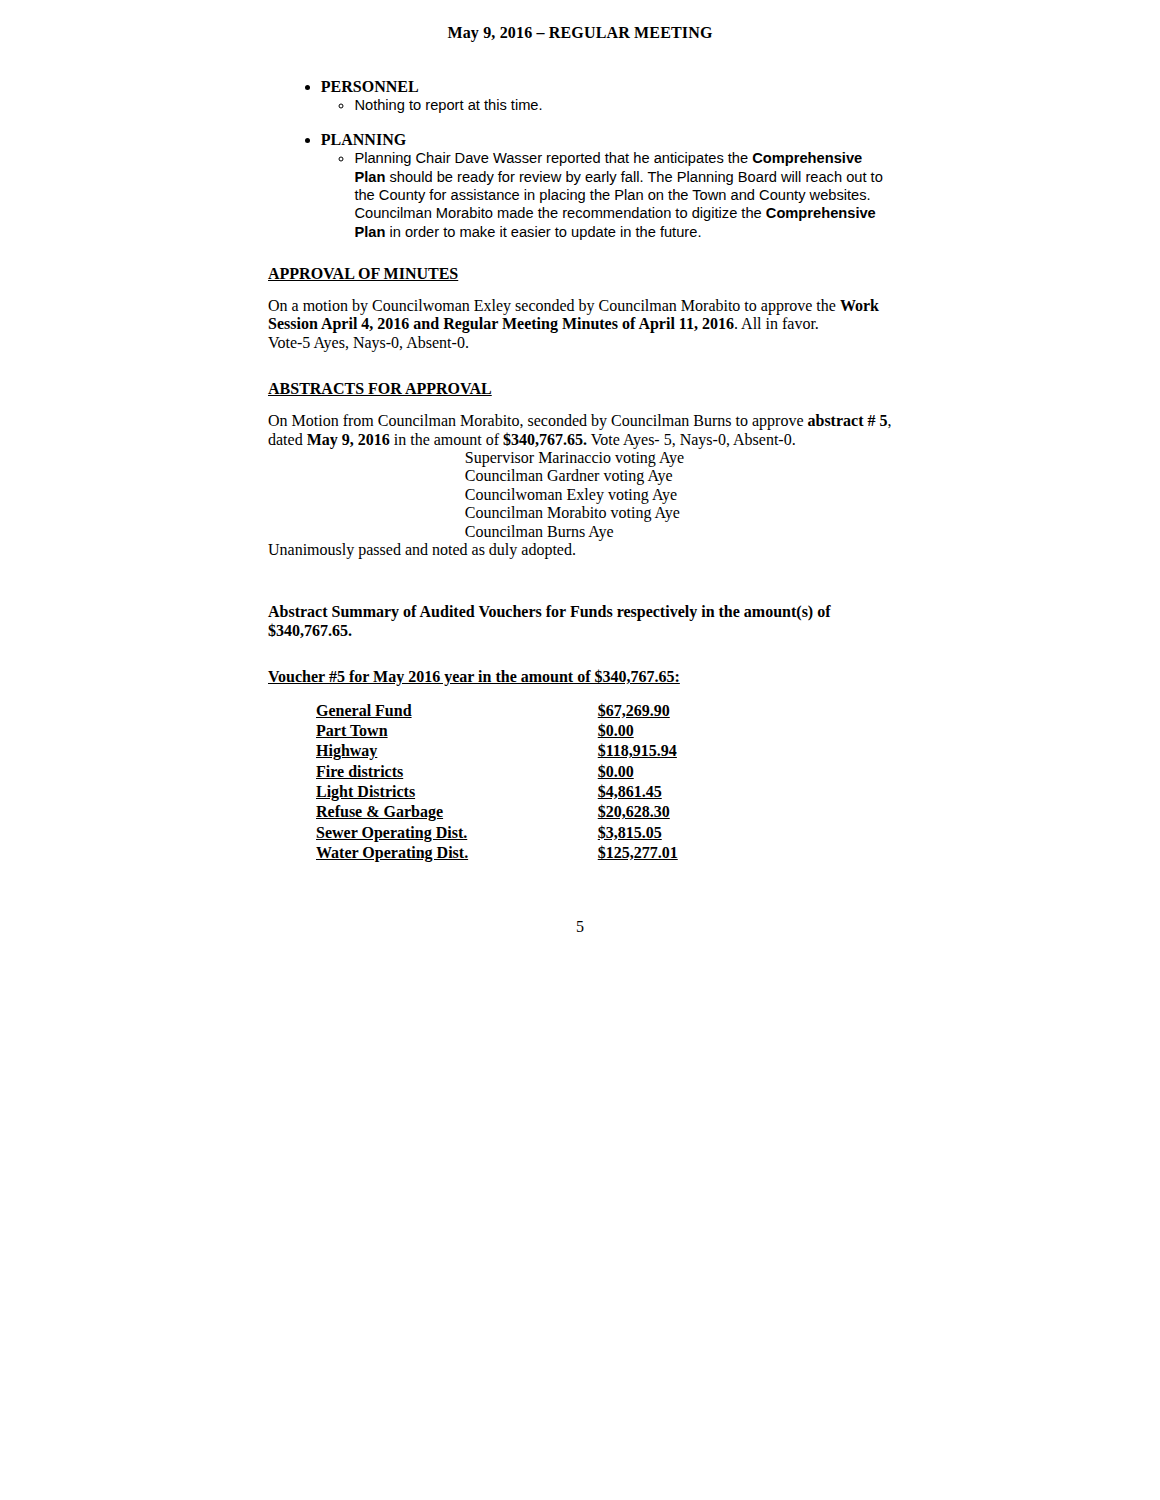May 9, 2016 – REGULAR MEETING
PERSONNEL
Nothing to report at this time.
PLANNING
Planning Chair Dave Wasser reported that he anticipates the Comprehensive Plan should be ready for review by early fall. The Planning Board will reach out to the County for assistance in placing the Plan on the Town and County websites. Councilman Morabito made the recommendation to digitize the Comprehensive Plan in order to make it easier to update in the future.
APPROVAL OF MINUTES
On a motion by Councilwoman Exley seconded by Councilman Morabito to approve the Work Session April 4, 2016 and Regular Meeting Minutes of April 11, 2016. All in favor.
Vote-5 Ayes, Nays-0, Absent-0.
ABSTRACTS FOR APPROVAL
On Motion from Councilman Morabito, seconded by Councilman Burns to approve abstract # 5, dated May 9, 2016 in the amount of $340,767.65. Vote Ayes- 5, Nays-0, Absent-0.
Supervisor Marinaccio voting Aye
Councilman Gardner voting Aye
Councilwoman Exley voting Aye
Councilman Morabito voting Aye
Councilman Burns Aye
Unanimously passed and noted as duly adopted.
Abstract Summary of Audited Vouchers for Funds respectively in the amount(s) of $340,767.65.
Voucher #5 for May 2016 year in the amount of $340,767.65:
| General Fund | $67,269.90 |
| Part Town | $0.00 |
| Highway | $118,915.94 |
| Fire districts | $0.00 |
| Light Districts | $4,861.45 |
| Refuse & Garbage | $20,628.30 |
| Sewer Operating Dist. | $3,815.05 |
| Water Operating Dist. | $125,277.01 |
5